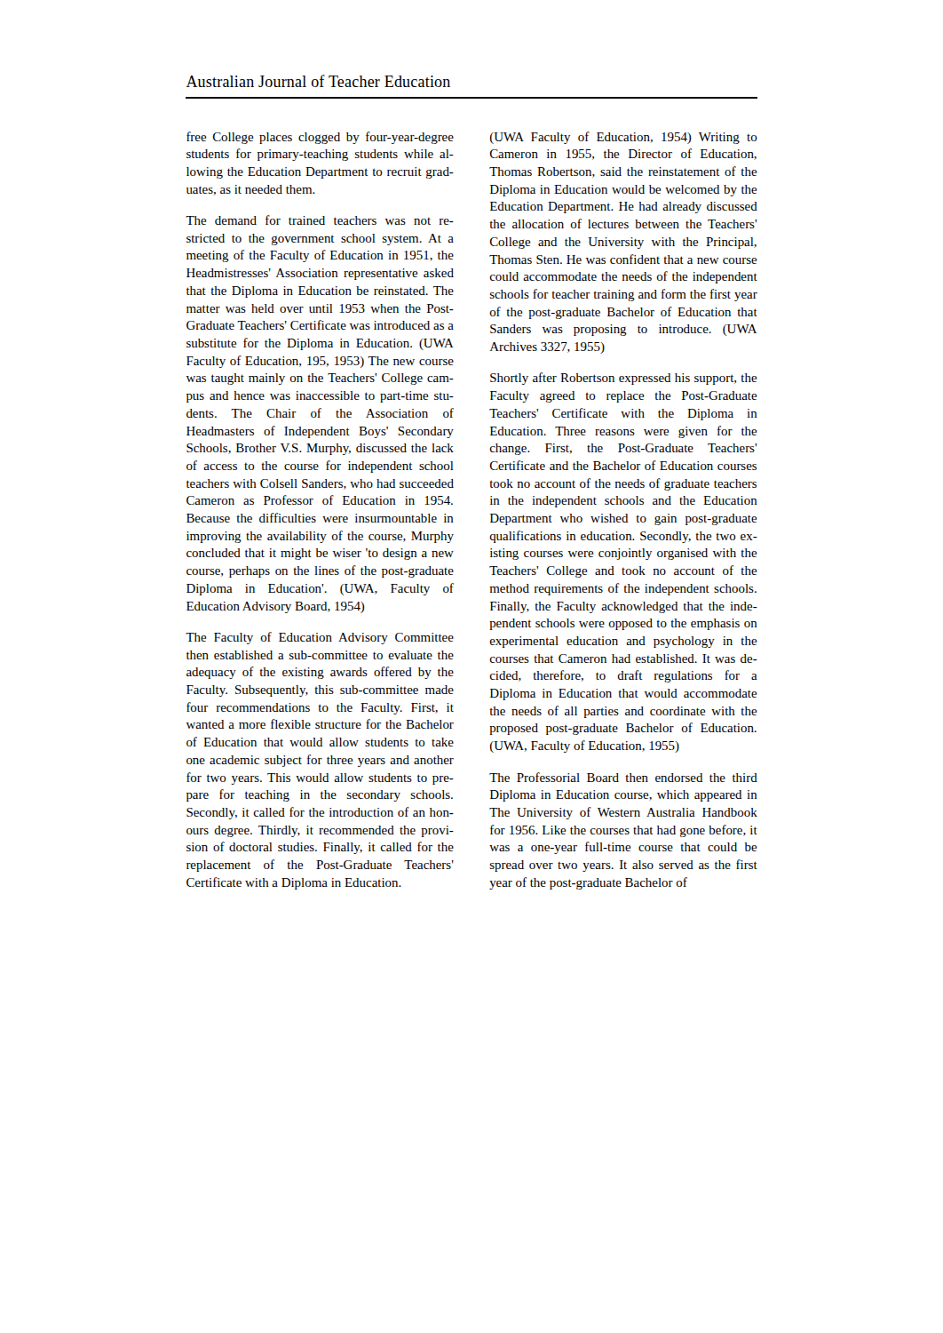Australian Journal of Teacher Education
free College places clogged by four-year-degree students for primary-teaching students while allowing the Education Department to recruit graduates, as it needed them.
The demand for trained teachers was not restricted to the government school system. At a meeting of the Faculty of Education in 1951, the Headmistresses' Association representative asked that the Diploma in Education be reinstated. The matter was held over until 1953 when the Post-Graduate Teachers' Certificate was introduced as a substitute for the Diploma in Education. (UWA Faculty of Education, 195, 1953) The new course was taught mainly on the Teachers' College campus and hence was inaccessible to part-time students. The Chair of the Association of Headmasters of Independent Boys' Secondary Schools, Brother V.S. Murphy, discussed the lack of access to the course for independent school teachers with Colsell Sanders, who had succeeded Cameron as Professor of Education in 1954. Because the difficulties were insurmountable in improving the availability of the course, Murphy concluded that it might be wiser 'to design a new course, perhaps on the lines of the post-graduate Diploma in Education'. (UWA, Faculty of Education Advisory Board, 1954)
The Faculty of Education Advisory Committee then established a sub-committee to evaluate the adequacy of the existing awards offered by the Faculty. Subsequently, this sub-committee made four recommendations to the Faculty. First, it wanted a more flexible structure for the Bachelor of Education that would allow students to take one academic subject for three years and another for two years. This would allow students to prepare for teaching in the secondary schools. Secondly, it called for the introduction of an honours degree. Thirdly, it recommended the provision of doctoral studies. Finally, it called for the replacement of the Post-Graduate Teachers' Certificate with a Diploma in Education.
(UWA Faculty of Education, 1954) Writing to Cameron in 1955, the Director of Education, Thomas Robertson, said the reinstatement of the Diploma in Education would be welcomed by the Education Department. He had already discussed the allocation of lectures between the Teachers' College and the University with the Principal, Thomas Sten. He was confident that a new course could accommodate the needs of the independent schools for teacher training and form the first year of the post-graduate Bachelor of Education that Sanders was proposing to introduce. (UWA Archives 3327, 1955)
Shortly after Robertson expressed his support, the Faculty agreed to replace the Post-Graduate Teachers' Certificate with the Diploma in Education. Three reasons were given for the change. First, the Post-Graduate Teachers' Certificate and the Bachelor of Education courses took no account of the needs of graduate teachers in the independent schools and the Education Department who wished to gain post-graduate qualifications in education. Secondly, the two existing courses were conjointly organised with the Teachers' College and took no account of the method requirements of the independent schools. Finally, the Faculty acknowledged that the independent schools were opposed to the emphasis on experimental education and psychology in the courses that Cameron had established. It was decided, therefore, to draft regulations for a Diploma in Education that would accommodate the needs of all parties and coordinate with the proposed post-graduate Bachelor of Education. (UWA, Faculty of Education, 1955)
The Professorial Board then endorsed the third Diploma in Education course, which appeared in The University of Western Australia Handbook for 1956. Like the courses that had gone before, it was a one-year full-time course that could be spread over two years. It also served as the first year of the post-graduate Bachelor of